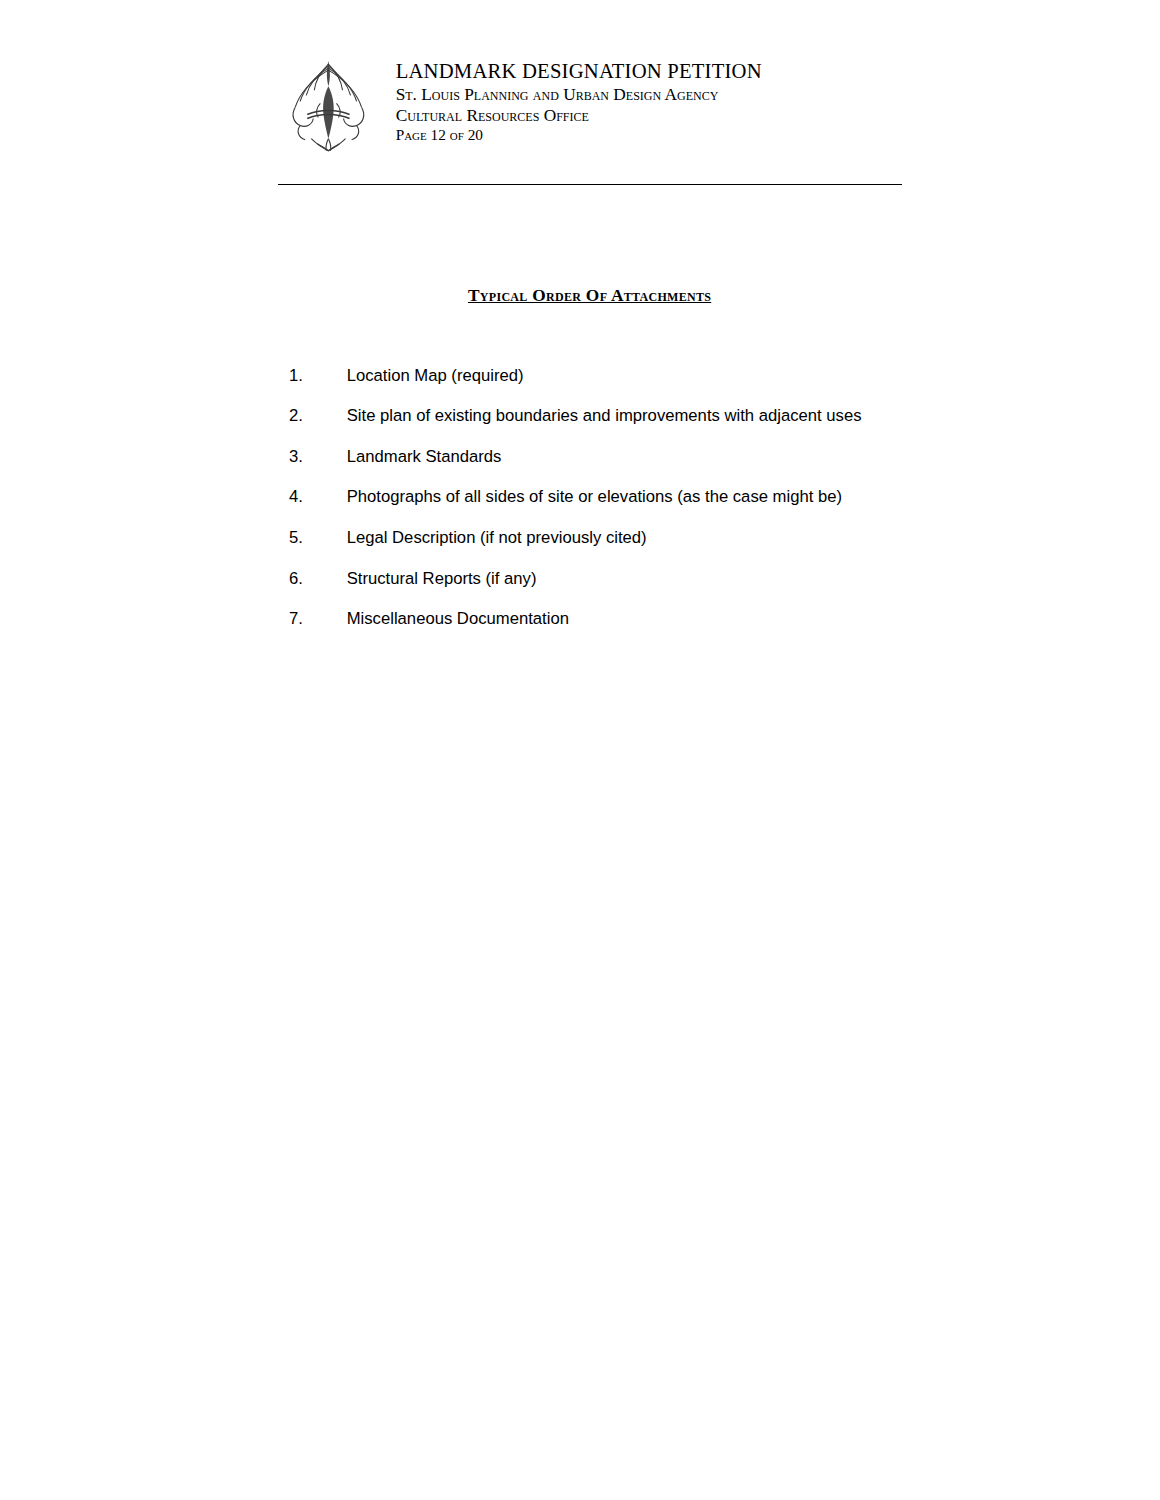LANDMARK DESIGNATION PETITION
St. Louis Planning and Urban Design Agency
Cultural Resources Office
Page 12 of 20
Typical Order Of Attachments
1. Location Map (required)
2. Site plan of existing boundaries and improvements with adjacent uses
3. Landmark Standards
4. Photographs of all sides of site or elevations (as the case might be)
5. Legal Description (if not previously cited)
6. Structural Reports (if any)
7. Miscellaneous Documentation